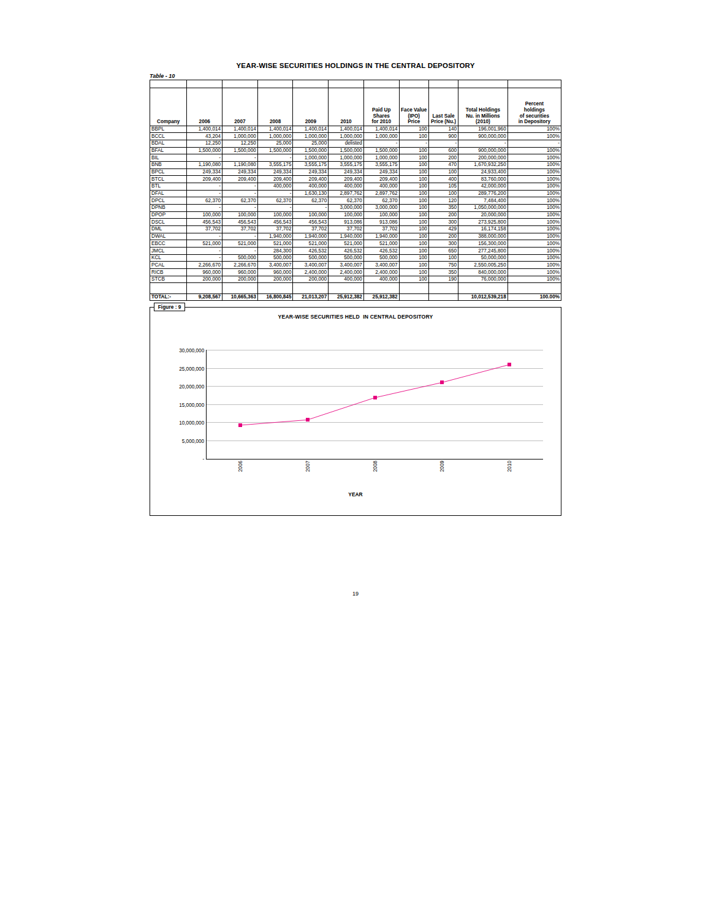YEAR-WISE SECURITIES HOLDINGS IN THE CENTRAL DEPOSITORY
Table - 10
| Company | 2006 | 2007 | 2008 | 2009 | 2010 | Paid Up Shares for 2010 | Face Value (IPO) Price | Last Sale Price (Nu.) | Total Holdings Nu. in Millions (2010) | Percent holdings of securities in Depository |
| --- | --- | --- | --- | --- | --- | --- | --- | --- | --- | --- |
| BBPL | 1,400,014 | 1,400,014 | 1,400,014 | 1,400,014 | 1,400,014 | 1,400,014 | 100 | 140 | 196,001,960 | 100% |
| BCCL | 43,204 | 1,000,000 | 1,000,000 | 1,000,000 | 1,000,000 | 1,000,000 | 100 | 900 | 900,000,000 | 100% |
| BDAL | 12,250 | 12,250 | 25,000 | 25,000 | delisted | - | - | - | - | - |
| BFAL | 1,500,000 | 1,500,000 | 1,500,000 | 1,500,000 | 1,500,000 | 1,500,000 | 100 | 600 | 900,000,000 | 100% |
| BIL | - | - | - | 1,000,000 | 1,000,000 | 1,000,000 | 100 | 200 | 200,000,000 | 100% |
| BNB | 1,190,080 | 1,190,080 | 3,555,175 | 3,555,175 | 3,555,175 | 3,555,175 | 100 | 470 | 1,670,932,250 | 100% |
| BPCL | 249,334 | 249,334 | 249,334 | 249,334 | 249,334 | 249,334 | 100 | 100 | 24,933,400 | 100% |
| BTCL | 209,400 | 209,400 | 209,400 | 209,400 | 209,400 | 209,400 | 100 | 400 | 83,760,000 | 100% |
| BTL | - | - | 400,000 | 400,000 | 400,000 | 400,000 | 100 | 105 | 42,000,000 | 100% |
| DFAL | - | - | - | 1,630,130 | 2,897,762 | 2,897,762 | 100 | 100 | 289,776,200 | 100% |
| DPCL | 62,370 | 62,370 | 62,370 | 62,370 | 62,370 | 62,370 | 100 | 120 | 7,484,400 | 100% |
| DPNB | - | - | - | - | 3,000,000 | 3,000,000 | 100 | 350 | 1,050,000,000 | 100% |
| DPOP | 100,000 | 100,000 | 100,000 | 100,000 | 100,000 | 100,000 | 100 | 200 | 20,000,000 | 100% |
| DSCL | 456,543 | 456,543 | 456,543 | 456,543 | 913,086 | 913,086 | 100 | 300 | 273,925,800 | 100% |
| DML | 37,702 | 37,702 | 37,702 | 37,702 | 37,702 | 37,702 | 100 | 429 | 16,174,158 | 100% |
| DWAL | - | - | 1,940,000 | 1,940,000 | 1,940,000 | 1,940,000 | 100 | 200 | 388,000,000 | 100% |
| EBCC | 521,000 | 521,000 | 521,000 | 521,000 | 521,000 | 521,000 | 100 | 300 | 156,300,000 | 100% |
| JMCL | - | - | 284,300 | 426,532 | 426,532 | 426,532 | 100 | 650 | 277,245,800 | 100% |
| KCL | - | 500,000 | 500,000 | 500,000 | 500,000 | 500,000 | 100 | 100 | 50,000,000 | 100% |
| PCAL | 2,266,670 | 2,266,670 | 3,400,007 | 3,400,007 | 3,400,007 | 3,400,007 | 100 | 750 | 2,550,005,250 | 100% |
| RICB | 960,000 | 960,000 | 960,000 | 2,400,000 | 2,400,000 | 2,400,000 | 100 | 350 | 840,000,000 | 100% |
| STCB | 200,000 | 200,000 | 200,000 | 200,000 | 400,000 | 400,000 | 100 | 190 | 76,000,000 | 100% |
| TOTAL:- | 9,208,567 | 10,665,363 | 16,800,845 | 21,013,207 | 25,912,382 | 25,912,382 | | | 10,012,539,218 | 100.00% |
Figure : 9
YEAR-WISE SECURITIES HELD IN CENTRAL DEPOSITORY
30,000,000
25,000,000
20,000,000
15,000,000
10,000,000
5,000,000
-
2006
2007
2008
2009
2010
YEAR
19